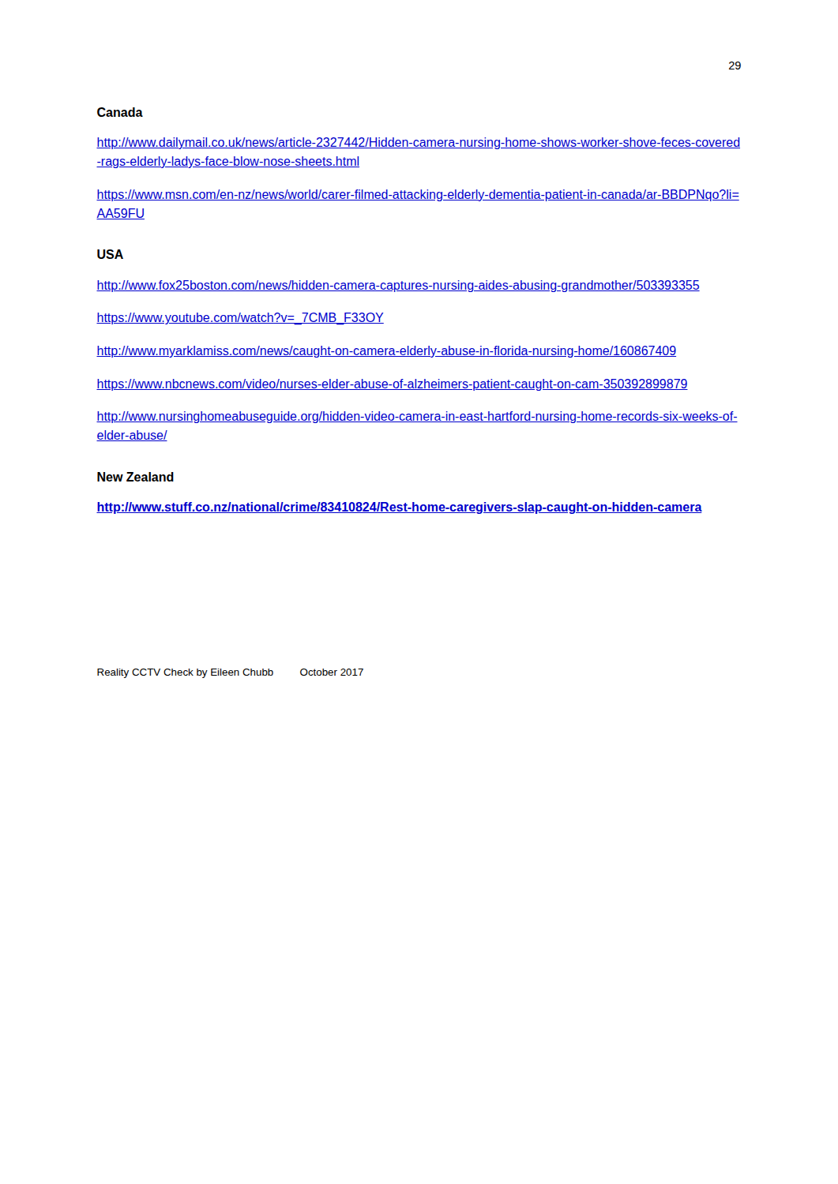29
Canada
http://www.dailymail.co.uk/news/article-2327442/Hidden-camera-nursing-home-shows-worker-shove-feces-covered-rags-elderly-ladys-face-blow-nose-sheets.html
https://www.msn.com/en-nz/news/world/carer-filmed-attacking-elderly-dementia-patient-in-canada/ar-BBDPNqo?li=AA59FU
USA
http://www.fox25boston.com/news/hidden-camera-captures-nursing-aides-abusing-grandmother/503393355
https://www.youtube.com/watch?v=_7CMB_F33OY
http://www.myarklamiss.com/news/caught-on-camera-elderly-abuse-in-florida-nursing-home/160867409
https://www.nbcnews.com/video/nurses-elder-abuse-of-alzheimers-patient-caught-on-cam-350392899879
http://www.nursinghomeabuseguide.org/hidden-video-camera-in-east-hartford-nursing-home-records-six-weeks-of-elder-abuse/
New Zealand
http://www.stuff.co.nz/national/crime/83410824/Rest-home-caregivers-slap-caught-on-hidden-camera
Reality CCTV Check by Eileen Chubb October 2017